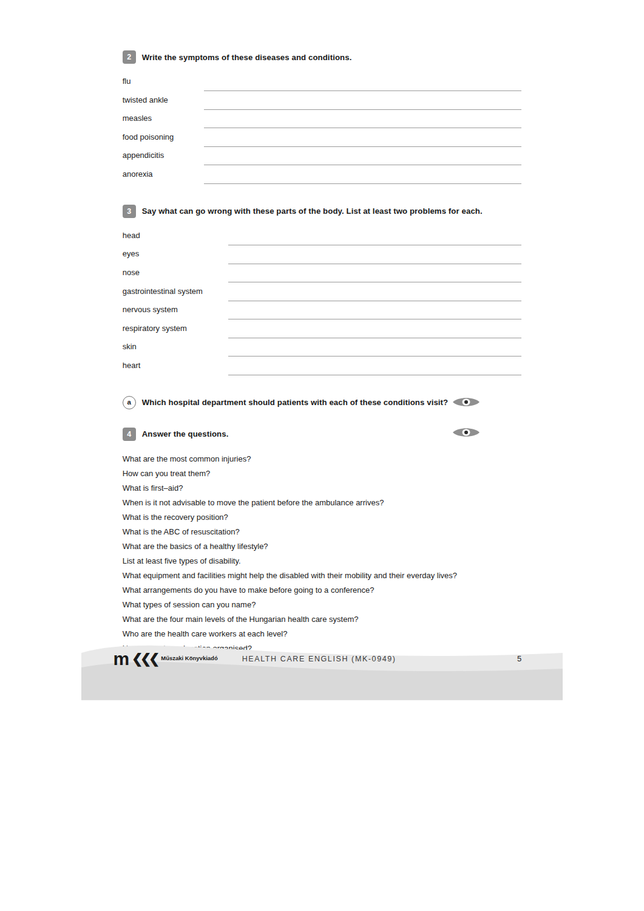2
Write the symptoms of these diseases and conditions.
| flu | |
| twisted ankle | |
| measles | |
| food poisoning | |
| appendicitis | |
| anorexia | |
3
Say what can go wrong with these parts of the body. List at least two problems for each.
| head | |
| eyes | |
| nose | |
| gastrointestinal system | |
| nervous system | |
| respiratory system | |
| skin | |
| heart | |
a
Which hospital department should patients with each of these conditions visit?
4
Answer the questions.
What are the most common injuries?
How can you treat them?
What is first–aid?
When is it not advisable to move the patient before the ambulance arrives?
What is the recovery position?
What is the ABC of resuscitation?
What are the basics of a healthy lifestyle?
List at least five types of disability.
What equipment and facilities might help the disabled with their mobility and their everday lives?
What arrangements do you have to make before going to a conference?
What types of session can you name?
What are the four main levels of the Hungarian health care system?
Who are the health care workers at each level?
How is nursing education organised?
What is the difference between a BSc, MSc and PhD?
What are the stages of a human life?
What are the stages of a professional career?
m ❮❮❮ Műszaki Könyvkiadó
Health Care English (MK-0949)
5